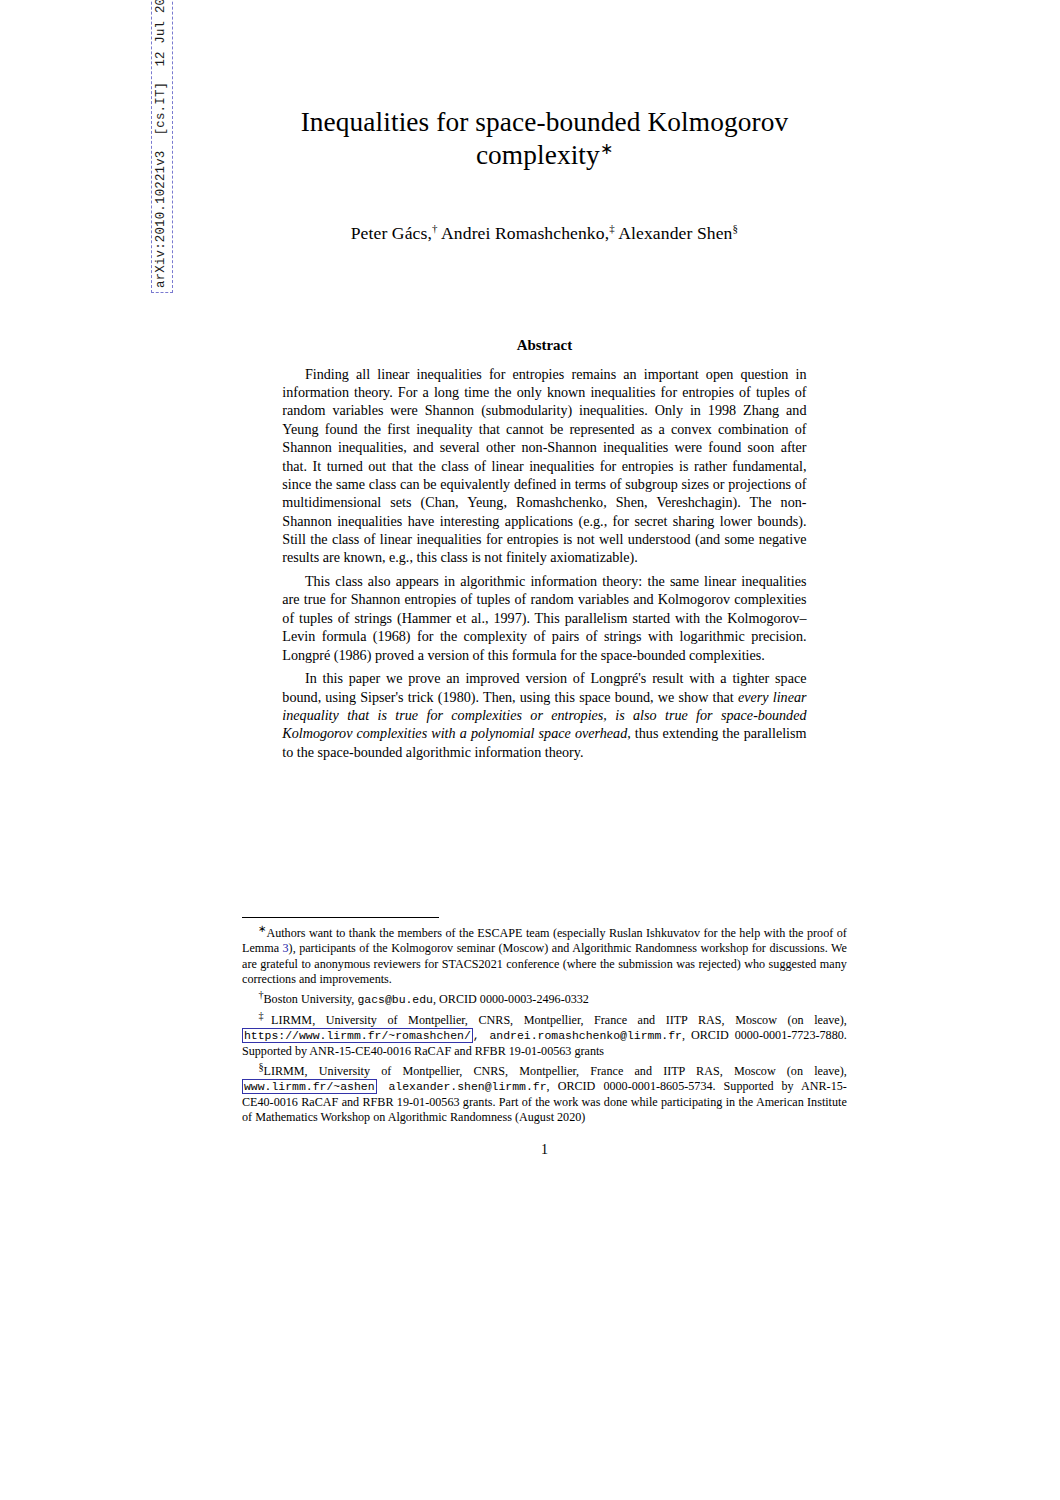arXiv:2010.10221v3 [cs.IT] 12 Jul 2021
Inequalities for space-bounded Kolmogorov
complexity∗
Peter Gács,† Andrei Romashchenko,‡ Alexander Shen§
Abstract
Finding all linear inequalities for entropies remains an important open question in information theory. For a long time the only known inequalities for entropies of tuples of random variables were Shannon (submodularity) inequalities. Only in 1998 Zhang and Yeung found the first inequality that cannot be represented as a convex combination of Shannon inequalities, and several other non-Shannon inequalities were found soon after that. It turned out that the class of linear inequalities for entropies is rather fundamental, since the same class can be equivalently defined in terms of subgroup sizes or projections of multidimensional sets (Chan, Yeung, Romashchenko, Shen, Vereshchagin). The non-Shannon inequalities have interesting applications (e.g., for secret sharing lower bounds). Still the class of linear inequalities for entropies is not well understood (and some negative results are known, e.g., this class is not finitely axiomatizable).
This class also appears in algorithmic information theory: the same linear inequalities are true for Shannon entropies of tuples of random variables and Kolmogorov complexities of tuples of strings (Hammer et al., 1997). This parallelism started with the Kolmogorov–Levin formula (1968) for the complexity of pairs of strings with logarithmic precision. Longpré (1986) proved a version of this formula for the space-bounded complexities.
In this paper we prove an improved version of Longpré's result with a tighter space bound, using Sipser's trick (1980). Then, using this space bound, we show that every linear inequality that is true for complexities or entropies, is also true for space-bounded Kolmogorov complexities with a polynomial space overhead, thus extending the parallelism to the space-bounded algorithmic information theory.
∗Authors want to thank the members of the ESCAPE team (especially Ruslan Ishkuvatov for the help with the proof of Lemma 3), participants of the Kolmogorov seminar (Moscow) and Algorithmic Randomness workshop for discussions. We are grateful to anonymous reviewers for STACS2021 conference (where the submission was rejected) who suggested many corrections and improvements.
†Boston University, gacs@bu.edu, ORCID 0000-0003-2496-0332
‡LIRMM, University of Montpellier, CNRS, Montpellier, France and IITP RAS, Moscow (on leave), https://www.lirmm.fr/~romashchen/, andrei.romashchenko@lirmm.fr, ORCID 0000-0001-7723-7880. Supported by ANR-15-CE40-0016 RaCAF and RFBR 19-01-00563 grants
§LIRMM, University of Montpellier, CNRS, Montpellier, France and IITP RAS, Moscow (on leave), www.lirmm.fr/~ashen alexander.shen@lirmm.fr, ORCID 0000-0001-8605-5734. Supported by ANR-15-CE40-0016 RaCAF and RFBR 19-01-00563 grants. Part of the work was done while participating in the American Institute of Mathematics Workshop on Algorithmic Randomness (August 2020)
1